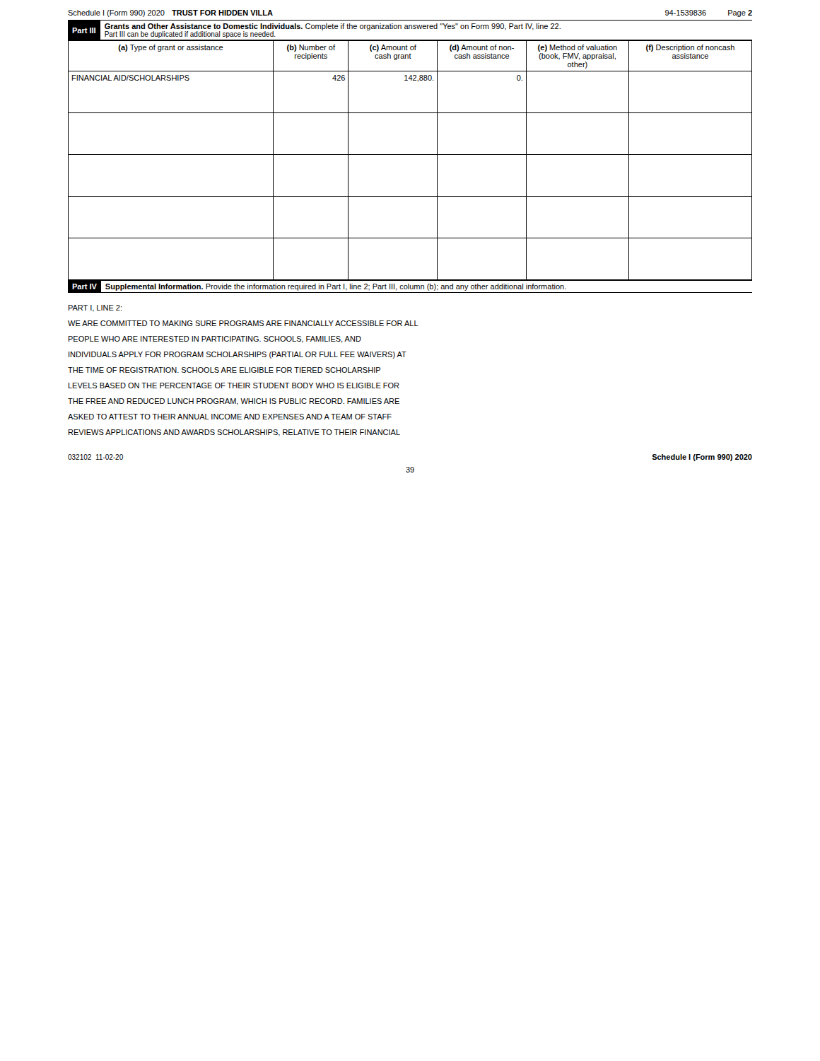Schedule I (Form 990) 2020 TRUST FOR HIDDEN VILLA
94-1539836 Page 2
Part III
Grants and Other Assistance to Domestic Individuals. Complete if the organization answered "Yes" on Form 990, Part IV, line 22. Part III can be duplicated if additional space is needed.
| (a) Type of grant or assistance | (b) Number of recipients | (c) Amount of cash grant | (d) Amount of non- cash assistance | (e) Method of valuation (book, FMV, appraisal, other) | (f) Description of noncash assistance |
| --- | --- | --- | --- | --- | --- |
| FINANCIAL AID/SCHOLARSHIPS | 426 | 142,880. | 0. | | |
Part IV
Supplemental Information. Provide the information required in Part I, line 2; Part III, column (b); and any other additional information.
PART I, LINE 2:
WE ARE COMMITTED TO MAKING SURE PROGRAMS ARE FINANCIALLY ACCESSIBLE FOR ALL
PEOPLE WHO ARE INTERESTED IN PARTICIPATING. SCHOOLS, FAMILIES, AND
INDIVIDUALS APPLY FOR PROGRAM SCHOLARSHIPS (PARTIAL OR FULL FEE WAIVERS) AT
THE TIME OF REGISTRATION. SCHOOLS ARE ELIGIBLE FOR TIERED SCHOLARSHIP
LEVELS BASED ON THE PERCENTAGE OF THEIR STUDENT BODY WHO IS ELIGIBLE FOR
THE FREE AND REDUCED LUNCH PROGRAM, WHICH IS PUBLIC RECORD. FAMILIES ARE
ASKED TO ATTEST TO THEIR ANNUAL INCOME AND EXPENSES AND A TEAM OF STAFF
REVIEWS APPLICATIONS AND AWARDS SCHOLARSHIPS, RELATIVE TO THEIR FINANCIAL
032102 11-02-20
Schedule I (Form 990) 2020
39